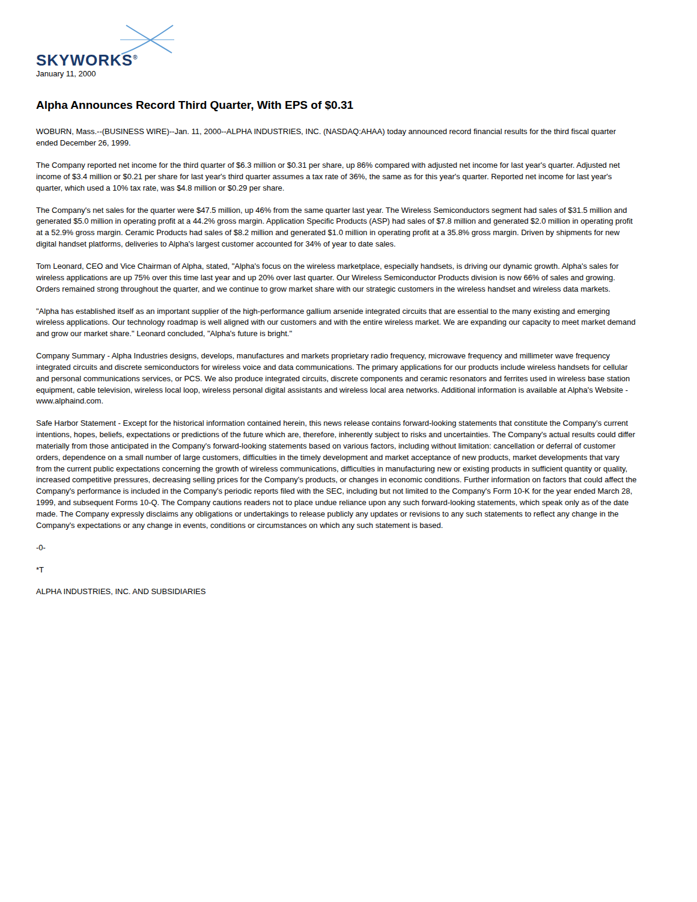SKYWORKS®
January 11, 2000
Alpha Announces Record Third Quarter, With EPS of $0.31
WOBURN, Mass.--(BUSINESS WIRE)--Jan. 11, 2000--ALPHA INDUSTRIES, INC. (NASDAQ:AHAA) today announced record financial results for the third fiscal quarter ended December 26, 1999.
The Company reported net income for the third quarter of $6.3 million or $0.31 per share, up 86% compared with adjusted net income for last year's quarter. Adjusted net income of $3.4 million or $0.21 per share for last year's third quarter assumes a tax rate of 36%, the same as for this year's quarter. Reported net income for last year's quarter, which used a 10% tax rate, was $4.8 million or $0.29 per share.
The Company's net sales for the quarter were $47.5 million, up 46% from the same quarter last year. The Wireless Semiconductors segment had sales of $31.5 million and generated $5.0 million in operating profit at a 44.2% gross margin. Application Specific Products (ASP) had sales of $7.8 million and generated $2.0 million in operating profit at a 52.9% gross margin. Ceramic Products had sales of $8.2 million and generated $1.0 million in operating profit at a 35.8% gross margin. Driven by shipments for new digital handset platforms, deliveries to Alpha's largest customer accounted for 34% of year to date sales.
Tom Leonard, CEO and Vice Chairman of Alpha, stated, "Alpha's focus on the wireless marketplace, especially handsets, is driving our dynamic growth. Alpha's sales for wireless applications are up 75% over this time last year and up 20% over last quarter. Our Wireless Semiconductor Products division is now 66% of sales and growing. Orders remained strong throughout the quarter, and we continue to grow market share with our strategic customers in the wireless handset and wireless data markets.
"Alpha has established itself as an important supplier of the high-performance gallium arsenide integrated circuits that are essential to the many existing and emerging wireless applications. Our technology roadmap is well aligned with our customers and with the entire wireless market. We are expanding our capacity to meet market demand and grow our market share." Leonard concluded, "Alpha's future is bright."
Company Summary - Alpha Industries designs, develops, manufactures and markets proprietary radio frequency, microwave frequency and millimeter wave frequency integrated circuits and discrete semiconductors for wireless voice and data communications. The primary applications for our products include wireless handsets for cellular and personal communications services, or PCS. We also produce integrated circuits, discrete components and ceramic resonators and ferrites used in wireless base station equipment, cable television, wireless local loop, wireless personal digital assistants and wireless local area networks. Additional information is available at Alpha's Website - www.alphaind.com.
Safe Harbor Statement - Except for the historical information contained herein, this news release contains forward-looking statements that constitute the Company's current intentions, hopes, beliefs, expectations or predictions of the future which are, therefore, inherently subject to risks and uncertainties. The Company's actual results could differ materially from those anticipated in the Company's forward-looking statements based on various factors, including without limitation: cancellation or deferral of customer orders, dependence on a small number of large customers, difficulties in the timely development and market acceptance of new products, market developments that vary from the current public expectations concerning the growth of wireless communications, difficulties in manufacturing new or existing products in sufficient quantity or quality, increased competitive pressures, decreasing selling prices for the Company's products, or changes in economic conditions. Further information on factors that could affect the Company's performance is included in the Company's periodic reports filed with the SEC, including but not limited to the Company's Form 10-K for the year ended March 28, 1999, and subsequent Forms 10-Q. The Company cautions readers not to place undue reliance upon any such forward-looking statements, which speak only as of the date made. The Company expressly disclaims any obligations or undertakings to release publicly any updates or revisions to any such statements to reflect any change in the Company's expectations or any change in events, conditions or circumstances on which any such statement is based.
-0-
*T
ALPHA INDUSTRIES, INC. AND SUBSIDIARIES